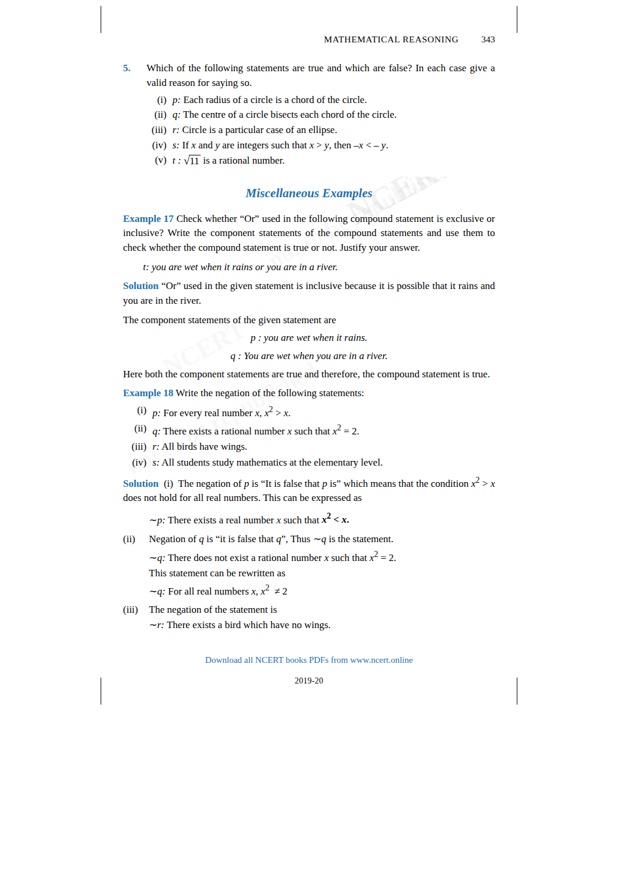NCERT not to be republished NCERT not to be republished
MATHEMATICAL REASONING 343
5.
Which of the following statements are true and which are false? In each case give a valid reason for saying so.
(i) p: Each radius of a circle is a chord of the circle.
(ii) q: The centre of a circle bisects each chord of the circle.
(iii) r: Circle is a particular case of an ellipse.
(iv) s: If x and y are integers such that x > y, then –x < – y.
(v) t : 11 is a rational number.
Miscellaneous Examples
Example 17 Check whether “Or” used in the following compound statement is exclusive or inclusive? Write the component statements of the compound statements and use them to check whether the compound statement is true or not. Justify your answer.
t: you are wet when it rains or you are in a river.
Solution “Or” used in the given statement is inclusive because it is possible that it rains and you are in the river.
The component statements of the given statement are
p : you are wet when it rains.
q : You are wet when you are in a river.
Here both the component statements are true and therefore, the compound statement is true.
Example 18 Write the negation of the following statements:
(i) p: For every real number x, x2 > x.
(ii) q: There exists a rational number x such that x2 = 2.
(iii) r: All birds have wings.
(iv) s: All students study mathematics at the elementary level.
Solution (i) The negation of p is “It is false that p is” which means that the condition x2 > x does not hold for all real numbers. This can be expressed as
∼p: There exists a real number x such that x2 < x.
(ii)
Negation of q is “it is false that q”, Thus ∼q is the statement.
∼q: There does not exist a rational number x such that x2 = 2.
This statement can be rewritten as
∼q: For all real numbers x, x2 ≠ 2
(iii)
The negation of the statement is
∼r: There exists a bird which have no wings.
Download all NCERT books PDFs from www.ncert.online
2019-20